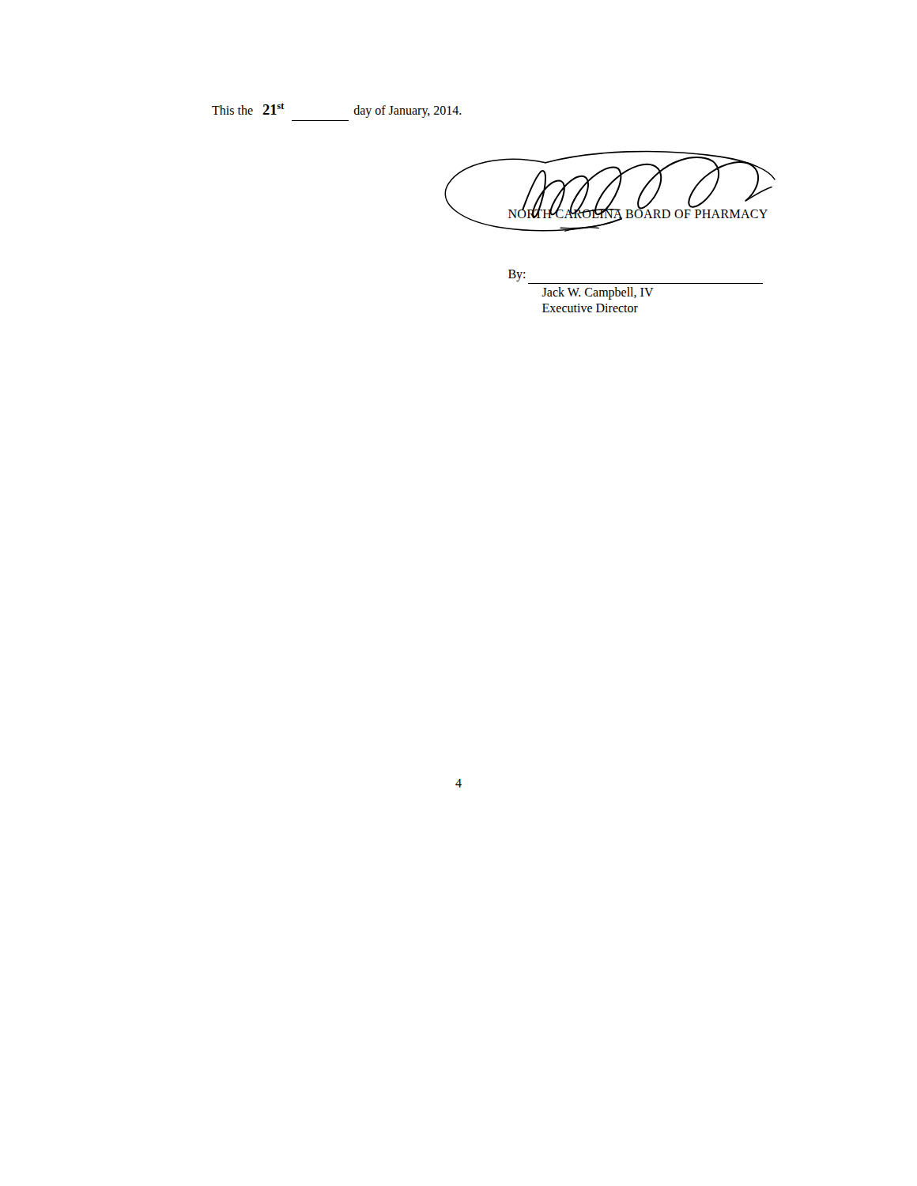This the 21st day of January, 2014.
NORTH CAROLINA BOARD OF PHARMACY
By:
Jack W. Campbell, IV
Executive Director
4